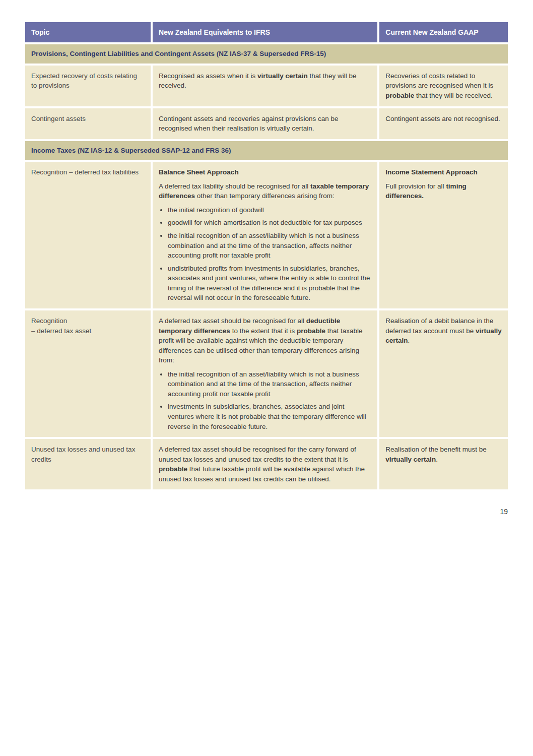| Topic | New Zealand Equivalents to IFRS | Current New Zealand GAAP |
| --- | --- | --- |
| Provisions, Contingent Liabilities and Contingent Assets (NZ IAS-37 & Superseded FRS-15) |
| Expected recovery of costs relating to provisions | Recognised as assets when it is virtually certain that they will be received. | Recoveries of costs related to provisions are recognised when it is probable that they will be received. |
| Contingent assets | Contingent assets and recoveries against provisions can be recognised when their realisation is virtually certain. | Contingent assets are not recognised. |
| Income Taxes (NZ IAS-12 & Superseded SSAP-12 and FRS 36) |
| Recognition – deferred tax liabilities | Balance Sheet Approach A deferred tax liability should be recognised for all taxable temporary differences other than temporary differences arising from: the initial recognition of goodwill goodwill for which amortisation is not deductible for tax purposes the initial recognition of an asset/liability which is not a business combination and at the time of the transaction, affects neither accounting profit nor taxable profit undistributed profits from investments in subsidiaries, branches, associates and joint ventures, where the entity is able to control the timing of the reversal of the difference and it is probable that the reversal will not occur in the foreseeable future. | Income Statement Approach Full provision for all timing differences. |
| Recognition – deferred tax asset | A deferred tax asset should be recognised for all deductible temporary differences to the extent that it is probable that taxable profit will be available against which the deductible temporary differences can be utilised other than temporary differences arising from: the initial recognition of an asset/liability which is not a business combination and at the time of the transaction, affects neither accounting profit nor taxable profit investments in subsidiaries, branches, associates and joint ventures where it is not probable that the temporary difference will reverse in the foreseeable future. | Realisation of a debit balance in the deferred tax account must be virtually certain . |
| Unused tax losses and unused tax credits | A deferred tax asset should be recognised for the carry forward of unused tax losses and unused tax credits to the extent that it is probable that future taxable profit will be available against which the unused tax losses and unused tax credits can be utilised. | Realisation of the benefit must be virtually certain . |
19